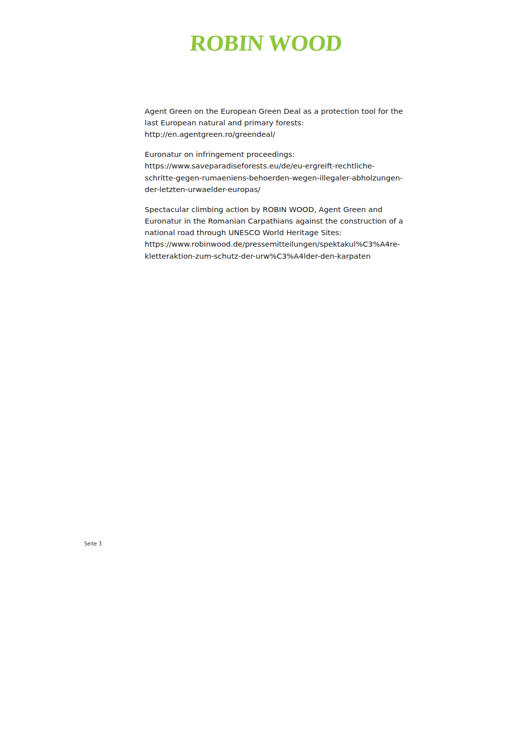Robin Wood
Agent Green on the European Green Deal as a protection tool for the last European natural and primary forests:
http://en.agentgreen.ro/greendeal/
Euronatur on infringement proceedings:
https://www.saveparadiseforests.eu/de/eu-ergreift-rechtliche-schritte-gegen-rumaeniens-behoerden-wegen-illegaler-abholzungen-der-letzten-urwaelder-europas/
Spectacular climbing action by ROBIN WOOD, Agent Green and Euronatur in the Romanian Carpathians against the construction of a national road through UNESCO World Heritage Sites:
https://www.robinwood.de/pressemitteilungen/spektakul%C3%A4re-kletteraktion-zum-schutz-der-urw%C3%A4lder-den-karpaten
Seite 3